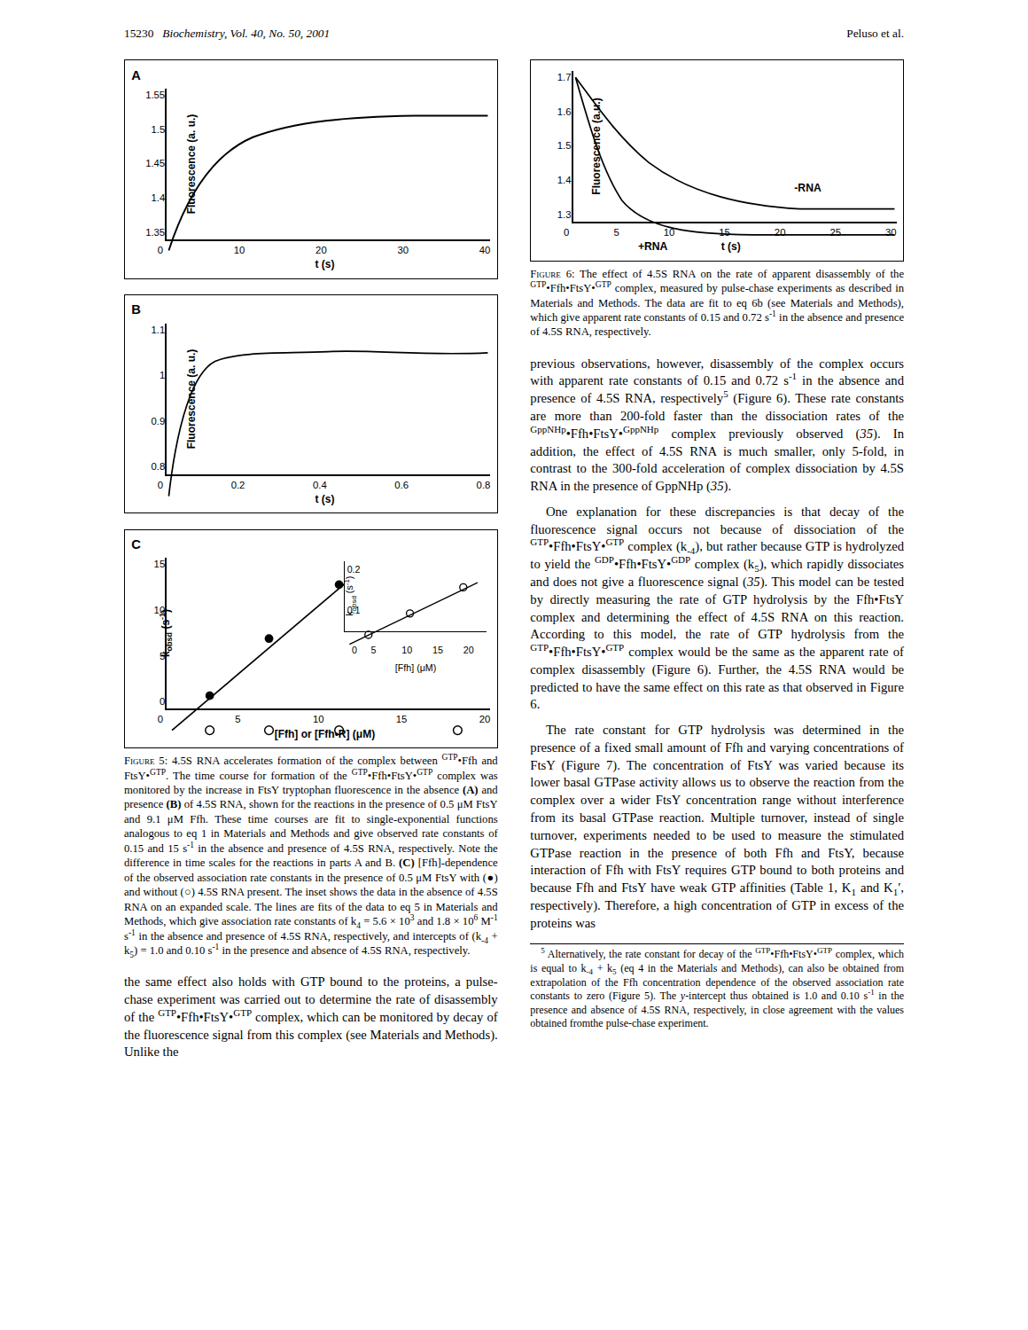15230 Biochemistry, Vol. 40, No. 50, 2001
Peluso et al.
A
Fluorescence (a. u.)
1.551.51.451.41.35
010203040
t (s)
B
Fluorescence (a. u.)
1.110.90.8
00.20.40.60.8
t (s)
C
kobsd (s-1)
151050
0.2 0.1 0 5 10 15 20
[Ffh] (μM)
kobsd (s-1)
05101520
[Ffh] or [Ffh•R] (μM)
Figure 5: 4.5S RNA accelerates formation of the complex between GTP•Ffh and FtsY•GTP. The time course for formation of the GTP•Ffh•FtsY•GTP complex was monitored by the increase in FtsY tryptophan fluorescence in the absence (A) and presence (B) of 4.5S RNA, shown for the reactions in the presence of 0.5 μM FtsY and 9.1 μM Ffh. These time courses are fit to single-exponential functions analogous to eq 1 in Materials and Methods and give observed rate constants of 0.15 and 15 s-1 in the absence and presence of 4.5S RNA, respectively. Note the difference in time scales for the reactions in parts A and B. (C) [Ffh]-dependence of the observed association rate constants in the presence of 0.5 μM FtsY with (●) and without (○) 4.5S RNA present. The inset shows the data in the absence of 4.5S RNA on an expanded scale. The lines are fits of the data to eq 5 in Materials and Methods, which give association rate constants of k4 = 5.6 × 103 and 1.8 × 106 M-1 s-1 in the absence and presence of 4.5S RNA, respectively, and intercepts of (k-4 + k5) = 1.0 and 0.10 s-1 in the presence and absence of 4.5S RNA, respectively.
the same effect also holds with GTP bound to the proteins, a pulse-chase experiment was carried out to determine the rate of disassembly of the GTP•Ffh•FtsY•GTP complex, which can be monitored by decay of the fluorescence signal from this complex (see Materials and Methods). Unlike the
Fluorescence (a.u.)
1.71.61.51.41.3
-RNA +RNA
051015202530
t (s)
Figure 6: The effect of 4.5S RNA on the rate of apparent disassembly of the GTP•Ffh•FtsY•GTP complex, measured by pulse-chase experiments as described in Materials and Methods. The data are fit to eq 6b (see Materials and Methods), which give apparent rate constants of 0.15 and 0.72 s-1 in the absence and presence of 4.5S RNA, respectively.
previous observations, however, disassembly of the complex occurs with apparent rate constants of 0.15 and 0.72 s-1 in the absence and presence of 4.5S RNA, respectively5 (Figure 6). These rate constants are more than 200-fold faster than the dissociation rates of the GppNHp•Ffh•FtsY•GppNHp complex previously observed (35). In addition, the effect of 4.5S RNA is much smaller, only 5-fold, in contrast to the 300-fold acceleration of complex dissociation by 4.5S RNA in the presence of GppNHp (35).
One explanation for these discrepancies is that decay of the fluorescence signal occurs not because of dissociation of the GTP•Ffh•FtsY•GTP complex (k-4), but rather because GTP is hydrolyzed to yield the GDP•Ffh•FtsY•GDP complex (k5), which rapidly dissociates and does not give a fluorescence signal (35). This model can be tested by directly measuring the rate of GTP hydrolysis by the Ffh•FtsY complex and determining the effect of 4.5S RNA on this reaction. According to this model, the rate of GTP hydrolysis from the GTP•Ffh•FtsY•GTP complex would be the same as the apparent rate of complex disassembly (Figure 6). Further, the 4.5S RNA would be predicted to have the same effect on this rate as that observed in Figure 6.
The rate constant for GTP hydrolysis was determined in the presence of a fixed small amount of Ffh and varying concentrations of FtsY (Figure 7). The concentration of FtsY was varied because its lower basal GTPase activity allows us to observe the reaction from the complex over a wider FtsY concentration range without interference from its basal GTPase reaction. Multiple turnover, instead of single turnover, experiments needed to be used to measure the stimulated GTPase reaction in the presence of both Ffh and FtsY, because interaction of Ffh with FtsY requires GTP bound to both proteins and because Ffh and FtsY have weak GTP affinities (Table 1, K1 and K1′, respectively). Therefore, a high concentration of GTP in excess of the proteins was
5 Alternatively, the rate constant for decay of the GTP•Ffh•FtsY•GTP complex, which is equal to k-4 + k5 (eq 4 in the Materials and Methods), can also be obtained from extrapolation of the Ffh concentration dependence of the observed association rate constants to zero (Figure 5). The y-intercept thus obtained is 1.0 and 0.10 s-1 in the presence and absence of 4.5S RNA, respectively, in close agreement with the values obtained fromthe pulse-chase experiment.